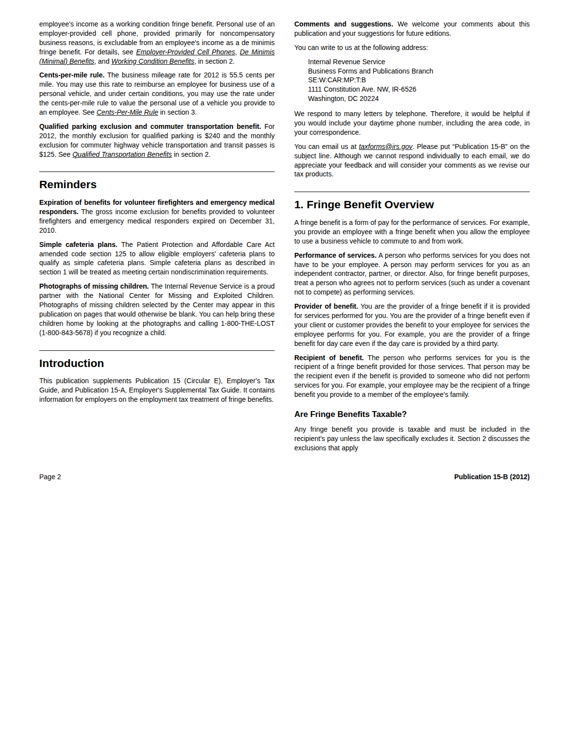employee's income as a working condition fringe benefit. Personal use of an employer-provided cell phone, provided primarily for noncompensatory business reasons, is excludable from an employee's income as a de minimis fringe benefit. For details, see Employer-Provided Cell Phones, De Minimis (Minimal) Benefits, and Working Condition Benefits, in section 2.
Cents-per-mile rule. The business mileage rate for 2012 is 55.5 cents per mile. You may use this rate to reimburse an employee for business use of a personal vehicle, and under certain conditions, you may use the rate under the cents-per-mile rule to value the personal use of a vehicle you provide to an employee. See Cents-Per-Mile Rule in section 3.
Qualified parking exclusion and commuter transportation benefit. For 2012, the monthly exclusion for qualified parking is $240 and the monthly exclusion for commuter highway vehicle transportation and transit passes is $125. See Qualified Transportation Benefits in section 2.
Reminders
Expiration of benefits for volunteer firefighters and emergency medical responders. The gross income exclusion for benefits provided to volunteer firefighters and emergency medical responders expired on December 31, 2010.
Simple cafeteria plans. The Patient Protection and Affordable Care Act amended code section 125 to allow eligible employers' cafeteria plans to qualify as simple cafeteria plans. Simple cafeteria plans as described in section 1 will be treated as meeting certain nondiscrimination requirements.
Photographs of missing children. The Internal Revenue Service is a proud partner with the National Center for Missing and Exploited Children. Photographs of missing children selected by the Center may appear in this publication on pages that would otherwise be blank. You can help bring these children home by looking at the photographs and calling 1-800-THE-LOST (1-800-843-5678) if you recognize a child.
Introduction
This publication supplements Publication 15 (Circular E), Employer's Tax Guide, and Publication 15-A, Employer's Supplemental Tax Guide. It contains information for employers on the employment tax treatment of fringe benefits.
Comments and suggestions. We welcome your comments about this publication and your suggestions for future editions.
You can write to us at the following address:
Internal Revenue Service
Business Forms and Publications Branch
SE:W:CAR:MP:T:B
1111 Constitution Ave. NW, IR-6526
Washington, DC 20224
We respond to many letters by telephone. Therefore, it would be helpful if you would include your daytime phone number, including the area code, in your correspondence.
You can email us at taxforms@irs.gov. Please put “Publication 15-B” on the subject line. Although we cannot respond individually to each email, we do appreciate your feedback and will consider your comments as we revise our tax products.
1. Fringe Benefit Overview
A fringe benefit is a form of pay for the performance of services. For example, you provide an employee with a fringe benefit when you allow the employee to use a business vehicle to commute to and from work.
Performance of services. A person who performs services for you does not have to be your employee. A person may perform services for you as an independent contractor, partner, or director. Also, for fringe benefit purposes, treat a person who agrees not to perform services (such as under a covenant not to compete) as performing services.
Provider of benefit. You are the provider of a fringe benefit if it is provided for services performed for you. You are the provider of a fringe benefit even if your client or customer provides the benefit to your employee for services the employee performs for you. For example, you are the provider of a fringe benefit for day care even if the day care is provided by a third party.
Recipient of benefit. The person who performs services for you is the recipient of a fringe benefit provided for those services. That person may be the recipient even if the benefit is provided to someone who did not perform services for you. For example, your employee may be the recipient of a fringe benefit you provide to a member of the employee's family.
Are Fringe Benefits Taxable?
Any fringe benefit you provide is taxable and must be included in the recipient's pay unless the law specifically excludes it. Section 2 discusses the exclusions that apply
Page 2
Publication 15-B (2012)